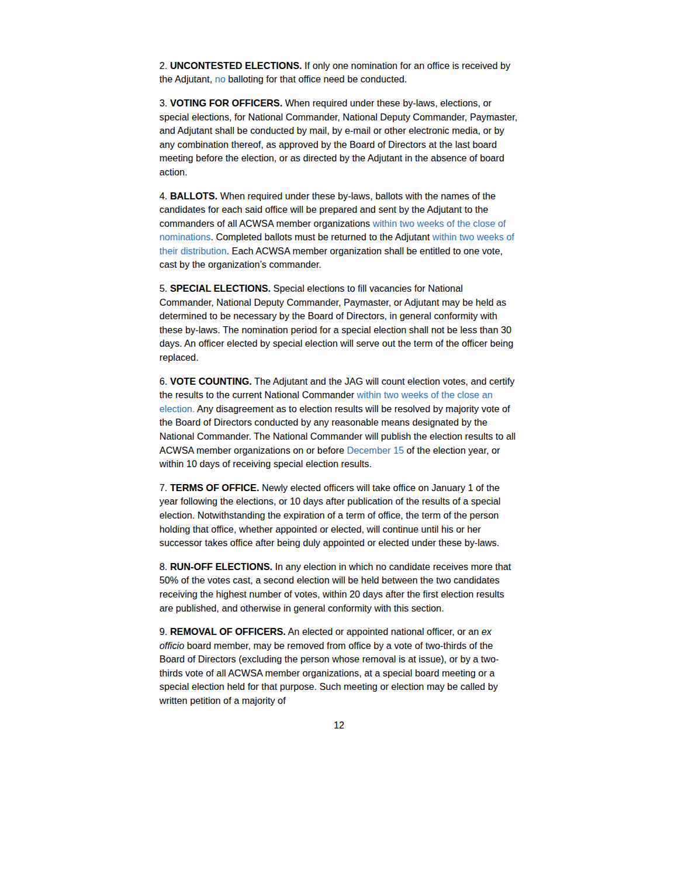2. UNCONTESTED ELECTIONS. If only one nomination for an office is received by the Adjutant, no balloting for that office need be conducted.
3. VOTING FOR OFFICERS. When required under these by-laws, elections, or special elections, for National Commander, National Deputy Commander, Paymaster, and Adjutant shall be conducted by mail, by e-mail or other electronic media, or by any combination thereof, as approved by the Board of Directors at the last board meeting before the election, or as directed by the Adjutant in the absence of board action.
4. BALLOTS. When required under these by-laws, ballots with the names of the candidates for each said office will be prepared and sent by the Adjutant to the commanders of all ACWSA member organizations within two weeks of the close of nominations. Completed ballots must be returned to the Adjutant within two weeks of their distribution. Each ACWSA member organization shall be entitled to one vote, cast by the organization’s commander.
5. SPECIAL ELECTIONS. Special elections to fill vacancies for National Commander, National Deputy Commander, Paymaster, or Adjutant may be held as determined to be necessary by the Board of Directors, in general conformity with these by-laws. The nomination period for a special election shall not be less than 30 days. An officer elected by special election will serve out the term of the officer being replaced.
6. VOTE COUNTING. The Adjutant and the JAG will count election votes, and certify the results to the current National Commander within two weeks of the close an election. Any disagreement as to election results will be resolved by majority vote of the Board of Directors conducted by any reasonable means designated by the National Commander. The National Commander will publish the election results to all ACWSA member organizations on or before December 15 of the election year, or within 10 days of receiving special election results.
7. TERMS OF OFFICE. Newly elected officers will take office on January 1 of the year following the elections, or 10 days after publication of the results of a special election. Notwithstanding the expiration of a term of office, the term of the person holding that office, whether appointed or elected, will continue until his or her successor takes office after being duly appointed or elected under these by-laws.
8. RUN-OFF ELECTIONS. In any election in which no candidate receives more that 50% of the votes cast, a second election will be held between the two candidates receiving the highest number of votes, within 20 days after the first election results are published, and otherwise in general conformity with this section.
9. REMOVAL OF OFFICERS. An elected or appointed national officer, or an ex officio board member, may be removed from office by a vote of two-thirds of the Board of Directors (excluding the person whose removal is at issue), or by a two-thirds vote of all ACWSA member organizations, at a special board meeting or a special election held for that purpose. Such meeting or election may be called by written petition of a majority of
12